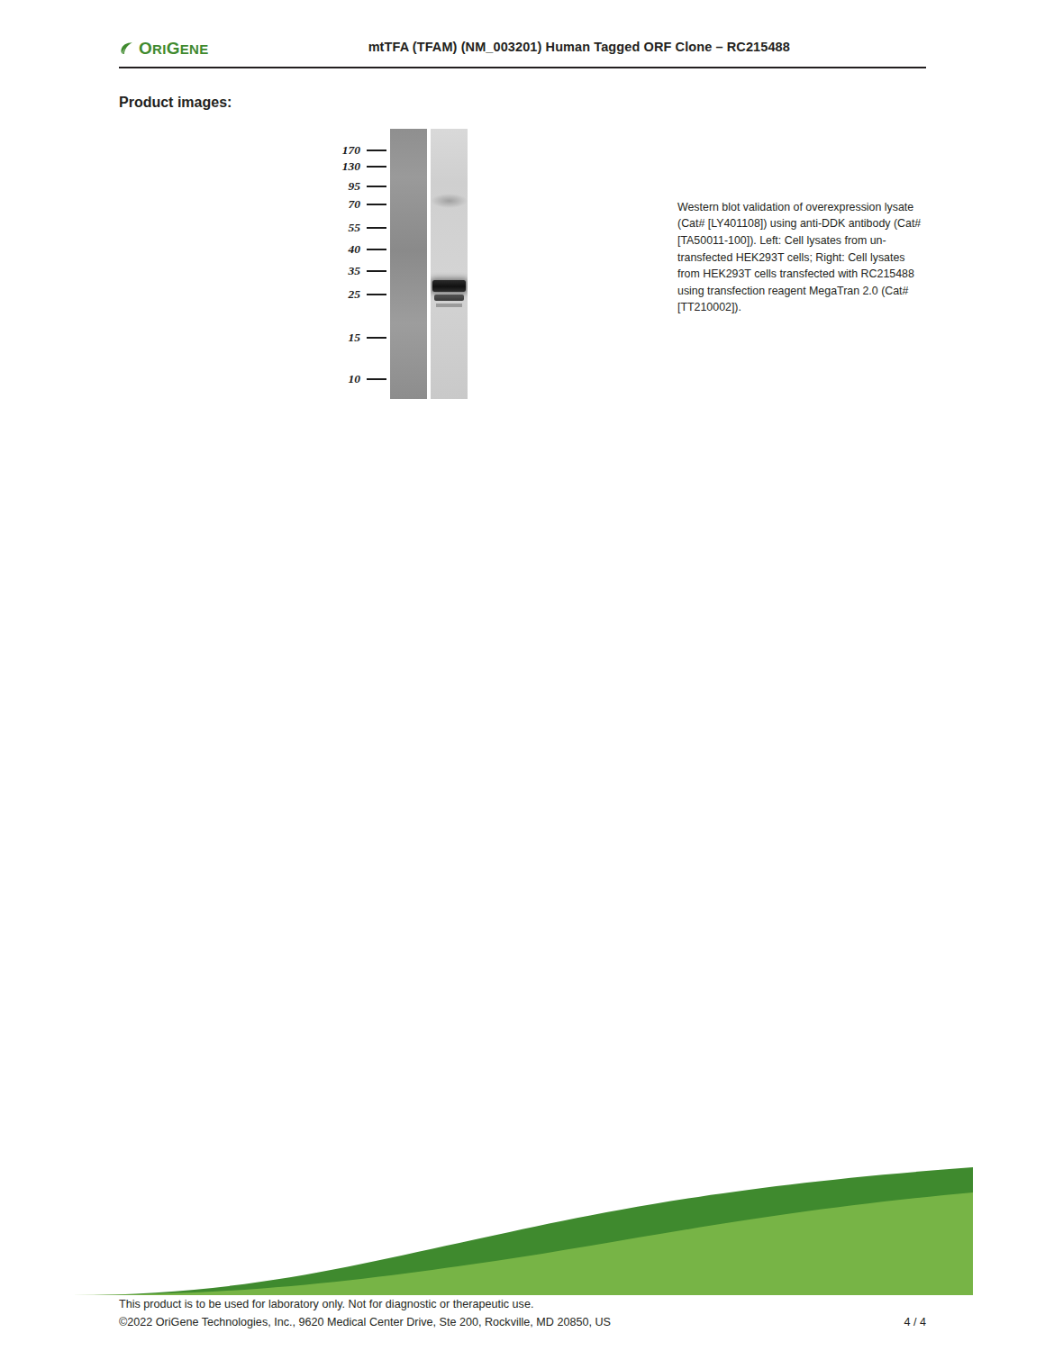ORIGENE
mtTFA (TFAM) (NM_003201) Human Tagged ORF Clone – RC215488
Product images:
170
130
95
70
55
40
35
25
15
10
Western blot validation of overexpression lysate (Cat# [LY401108]) using anti-DDK antibody (Cat# [TA50011-100]). Left: Cell lysates from un-transfected HEK293T cells; Right: Cell lysates from HEK293T cells transfected with RC215488 using transfection reagent MegaTran 2.0 (Cat# [TT210002]).
This product is to be used for laboratory only. Not for diagnostic or therapeutic use.
©2022 OriGene Technologies, Inc., 9620 Medical Center Drive, Ste 200, Rockville, MD 20850, US 4 / 4